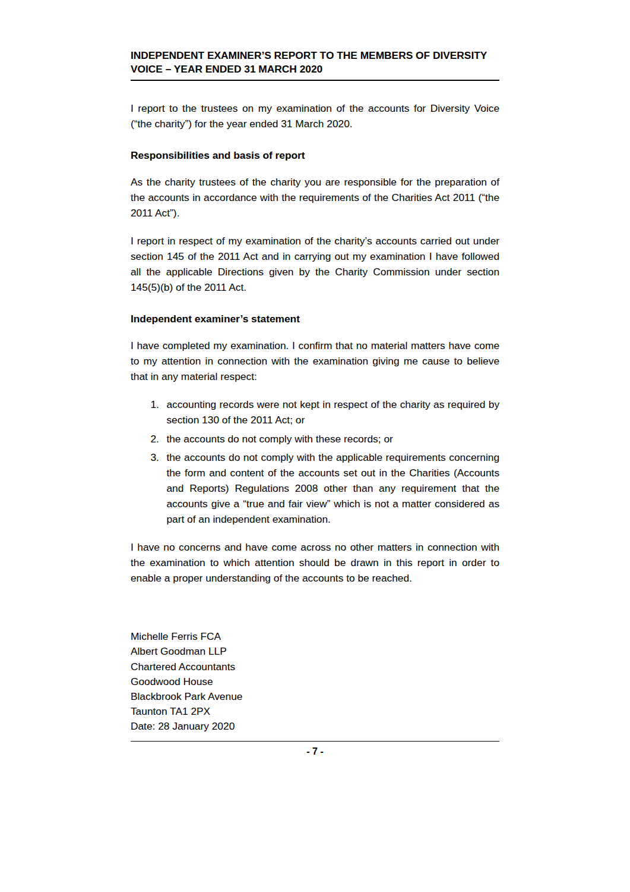Independent Examiner’s Report to the Members of Diversity Voice – Year Ended 31 March 2020
I report to the trustees on my examination of the accounts for Diversity Voice (“the charity”) for the year ended 31 March 2020.
Responsibilities and basis of report
As the charity trustees of the charity you are responsible for the preparation of the accounts in accordance with the requirements of the Charities Act 2011 (“the 2011 Act”).
I report in respect of my examination of the charity’s accounts carried out under section 145 of the 2011 Act and in carrying out my examination I have followed all the applicable Directions given by the Charity Commission under section 145(5)(b) of the 2011 Act.
Independent examiner’s statement
I have completed my examination. I confirm that no material matters have come to my attention in connection with the examination giving me cause to believe that in any material respect:
accounting records were not kept in respect of the charity as required by section 130 of the 2011 Act; or
the accounts do not comply with these records; or
the accounts do not comply with the applicable requirements concerning the form and content of the accounts set out in the Charities (Accounts and Reports) Regulations 2008 other than any requirement that the accounts give a “true and fair view” which is not a matter considered as part of an independent examination.
I have no concerns and have come across no other matters in connection with the examination to which attention should be drawn in this report in order to enable a proper understanding of the accounts to be reached.
Michelle Ferris FCA
Albert Goodman LLP
Chartered Accountants
Goodwood House
Blackbrook Park Avenue
Taunton TA1 2PX
Date: 28 January 2020
- 7 -